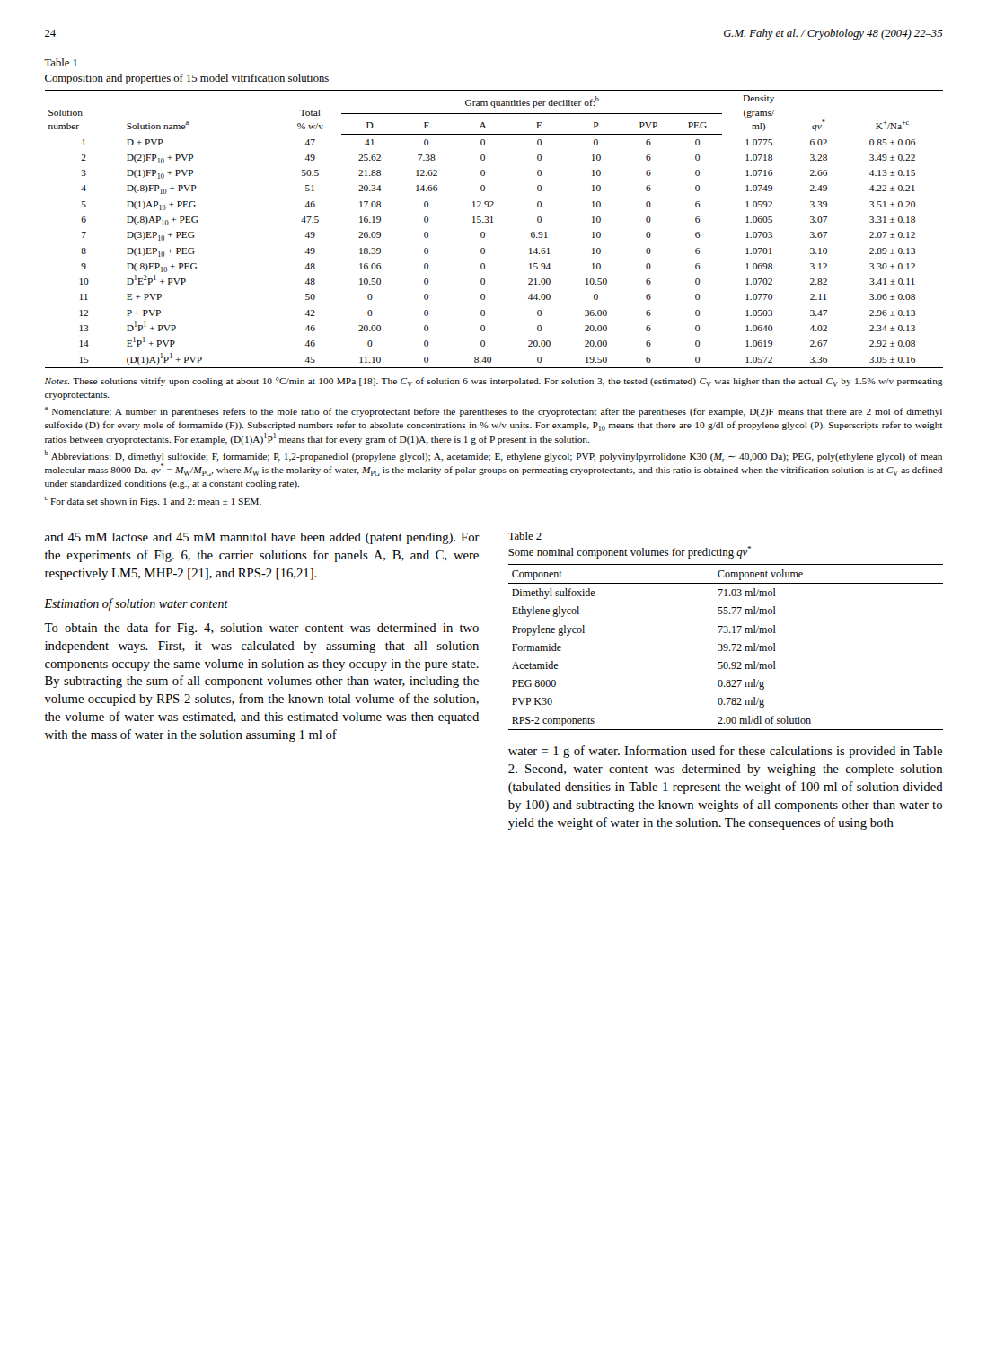24 G.M. Fahy et al. / Cryobiology 48 (2004) 22–35
Table 1 Composition and properties of 15 model vitrification solutions
| Solution number | Solution name a | Total % w/v | Gram quantities per deciliter of: b | Density (grams/ ml) | qv * | K + /Na +c |
| --- | --- | --- | --- | --- | --- | --- |
| D | F | A | E | P | PVP | PEG |
| 1 | D + PVP | 47 | 41 | 0 | 0 | 0 | 0 | 6 | 0 | 1.0775 | 6.02 | 0.85 ± 0.06 |
| 2 | D(2)FP 10 + PVP | 49 | 25.62 | 7.38 | 0 | 0 | 10 | 6 | 0 | 1.0718 | 3.28 | 3.49 ± 0.22 |
| 3 | D(1)FP 10 + PVP | 50.5 | 21.88 | 12.62 | 0 | 0 | 10 | 6 | 0 | 1.0716 | 2.66 | 4.13 ± 0.15 |
| 4 | D(.8)FP 10 + PVP | 51 | 20.34 | 14.66 | 0 | 0 | 10 | 6 | 0 | 1.0749 | 2.49 | 4.22 ± 0.21 |
| 5 | D(1)AP 10 + PEG | 46 | 17.08 | 0 | 12.92 | 0 | 10 | 0 | 6 | 1.0592 | 3.39 | 3.51 ± 0.20 |
| 6 | D(.8)AP 10 + PEG | 47.5 | 16.19 | 0 | 15.31 | 0 | 10 | 0 | 6 | 1.0605 | 3.07 | 3.31 ± 0.18 |
| 7 | D(3)EP 10 + PEG | 49 | 26.09 | 0 | 0 | 6.91 | 10 | 0 | 6 | 1.0703 | 3.67 | 2.07 ± 0.12 |
| 8 | D(1)EP 10 + PEG | 49 | 18.39 | 0 | 0 | 14.61 | 10 | 0 | 6 | 1.0701 | 3.10 | 2.89 ± 0.13 |
| 9 | D(.8)EP 10 + PEG | 48 | 16.06 | 0 | 0 | 15.94 | 10 | 0 | 6 | 1.0698 | 3.12 | 3.30 ± 0.12 |
| 10 | D 1 E 2 P 1 + PVP | 48 | 10.50 | 0 | 0 | 21.00 | 10.50 | 6 | 0 | 1.0702 | 2.82 | 3.41 ± 0.11 |
| 11 | E + PVP | 50 | 0 | 0 | 0 | 44.00 | 0 | 6 | 0 | 1.0770 | 2.11 | 3.06 ± 0.08 |
| 12 | P + PVP | 42 | 0 | 0 | 0 | 0 | 36.00 | 6 | 0 | 1.0503 | 3.47 | 2.96 ± 0.13 |
| 13 | D 1 P 1 + PVP | 46 | 20.00 | 0 | 0 | 0 | 20.00 | 6 | 0 | 1.0640 | 4.02 | 2.34 ± 0.13 |
| 14 | E 1 P 1 + PVP | 46 | 0 | 0 | 0 | 20.00 | 20.00 | 6 | 0 | 1.0619 | 2.67 | 2.92 ± 0.08 |
| 15 | (D(1)A) 1 P 1 + PVP | 45 | 11.10 | 0 | 8.40 | 0 | 19.50 | 6 | 0 | 1.0572 | 3.36 | 3.05 ± 0.16 |
Notes. These solutions vitrify upon cooling at about 10 °C/min at 100 MPa [18]. The CV of solution 6 was interpolated. For solution 3, the tested (estimated) CV was higher than the actual CV by 1.5% w/v permeating cryoprotectants.
a Nomenclature: A number in parentheses refers to the mole ratio of the cryoprotectant before the parentheses to the cryoprotectant after the parentheses (for example, D(2)F means that there are 2 mol of dimethyl sulfoxide (D) for every mole of formamide (F)). Subscripted numbers refer to absolute concentrations in % w/v units. For example, P10 means that there are 10 g/dl of propylene glycol (P). Superscripts refer to weight ratios between cryoprotectants. For example, (D(1)A)1P1 means that for every gram of D(1)A, there is 1 g of P present in the solution.
b Abbreviations: D, dimethyl sulfoxide; F, formamide; P, 1,2-propanediol (propylene glycol); A, acetamide; E, ethylene glycol; PVP, polyvinylpyrrolidone K30 (Mr ∼ 40,000 Da); PEG, poly(ethylene glycol) of mean molecular mass 8000 Da. qv* = MW/MPG, where MW is the molarity of water, MPG is the molarity of polar groups on permeating cryoprotectants, and this ratio is obtained when the vitrification solution is at CV as defined under standardized conditions (e.g., at a constant cooling rate).
c For data set shown in Figs. 1 and 2: mean ± 1 SEM.
and 45 mM lactose and 45 mM mannitol have been added (patent pending). For the experiments of Fig. 6, the carrier solutions for panels A, B, and C, were respectively LM5, MHP-2 [21], and RPS-2 [16,21].
Estimation of solution water content
To obtain the data for Fig. 4, solution water content was determined in two independent ways. First, it was calculated by assuming that all solution components occupy the same volume in solution as they occupy in the pure state. By subtracting the sum of all component volumes other than water, including the volume occupied by RPS-2 solutes, from the known total volume of the solution, the volume of water was estimated, and this estimated volume was then equated with the mass of water in the solution assuming 1 ml of
Table 2 Some nominal component volumes for predicting qv*
| Component | Component volume |
| --- | --- |
| Dimethyl sulfoxide | 71.03 ml/mol |
| Ethylene glycol | 55.77 ml/mol |
| Propylene glycol | 73.17 ml/mol |
| Formamide | 39.72 ml/mol |
| Acetamide | 50.92 ml/mol |
| PEG 8000 | 0.827 ml/g |
| PVP K30 | 0.782 ml/g |
| RPS-2 components | 2.00 ml/dl of solution |
water = 1 g of water. Information used for these calculations is provided in Table 2. Second, water content was determined by weighing the complete solution (tabulated densities in Table 1 represent the weight of 100 ml of solution divided by 100) and subtracting the known weights of all components other than water to yield the weight of water in the solution. The consequences of using both